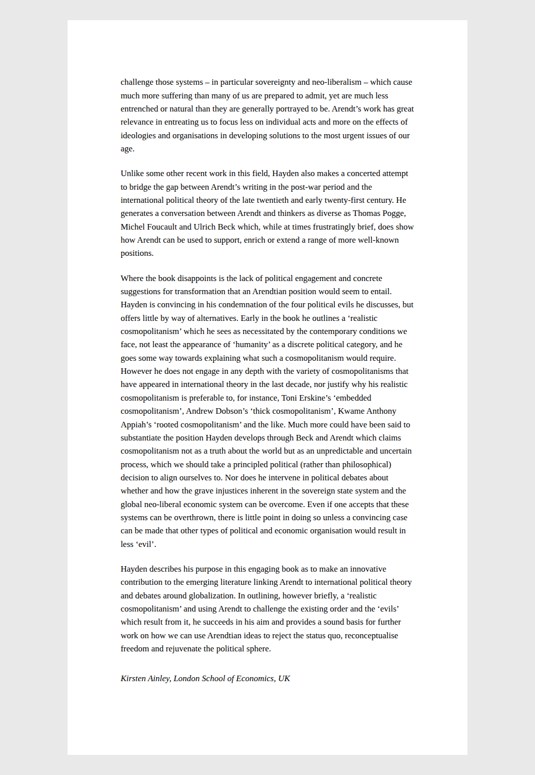challenge those systems – in particular sovereignty and neo-liberalism – which cause much more suffering than many of us are prepared to admit, yet are much less entrenched or natural than they are generally portrayed to be. Arendt’s work has great relevance in entreating us to focus less on individual acts and more on the effects of ideologies and organisations in developing solutions to the most urgent issues of our age.
Unlike some other recent work in this field, Hayden also makes a concerted attempt to bridge the gap between Arendt’s writing in the post-war period and the international political theory of the late twentieth and early twenty-first century. He generates a conversation between Arendt and thinkers as diverse as Thomas Pogge, Michel Foucault and Ulrich Beck which, while at times frustratingly brief, does show how Arendt can be used to support, enrich or extend a range of more well-known positions.
Where the book disappoints is the lack of political engagement and concrete suggestions for transformation that an Arendtian position would seem to entail. Hayden is convincing in his condemnation of the four political evils he discusses, but offers little by way of alternatives. Early in the book he outlines a ‘realistic cosmopolitanism’ which he sees as necessitated by the contemporary conditions we face, not least the appearance of ‘humanity’ as a discrete political category, and he goes some way towards explaining what such a cosmopolitanism would require. However he does not engage in any depth with the variety of cosmopolitanisms that have appeared in international theory in the last decade, nor justify why his realistic cosmopolitanism is preferable to, for instance, Toni Erskine’s ‘embedded cosmopolitanism’, Andrew Dobson’s ‘thick cosmopolitanism’, Kwame Anthony Appiah’s ‘rooted cosmopolitanism’ and the like. Much more could have been said to substantiate the position Hayden develops through Beck and Arendt which claims cosmopolitanism not as a truth about the world but as an unpredictable and uncertain process, which we should take a principled political (rather than philosophical) decision to align ourselves to. Nor does he intervene in political debates about whether and how the grave injustices inherent in the sovereign state system and the global neo-liberal economic system can be overcome. Even if one accepts that these systems can be overthrown, there is little point in doing so unless a convincing case can be made that other types of political and economic organisation would result in less ‘evil’.
Hayden describes his purpose in this engaging book as to make an innovative contribution to the emerging literature linking Arendt to international political theory and debates around globalization. In outlining, however briefly, a ‘realistic cosmopolitanism’ and using Arendt to challenge the existing order and the ‘evils’ which result from it, he succeeds in his aim and provides a sound basis for further work on how we can use Arendtian ideas to reject the status quo, reconceptualise freedom and rejuvenate the political sphere.
Kirsten Ainley, London School of Economics, UK